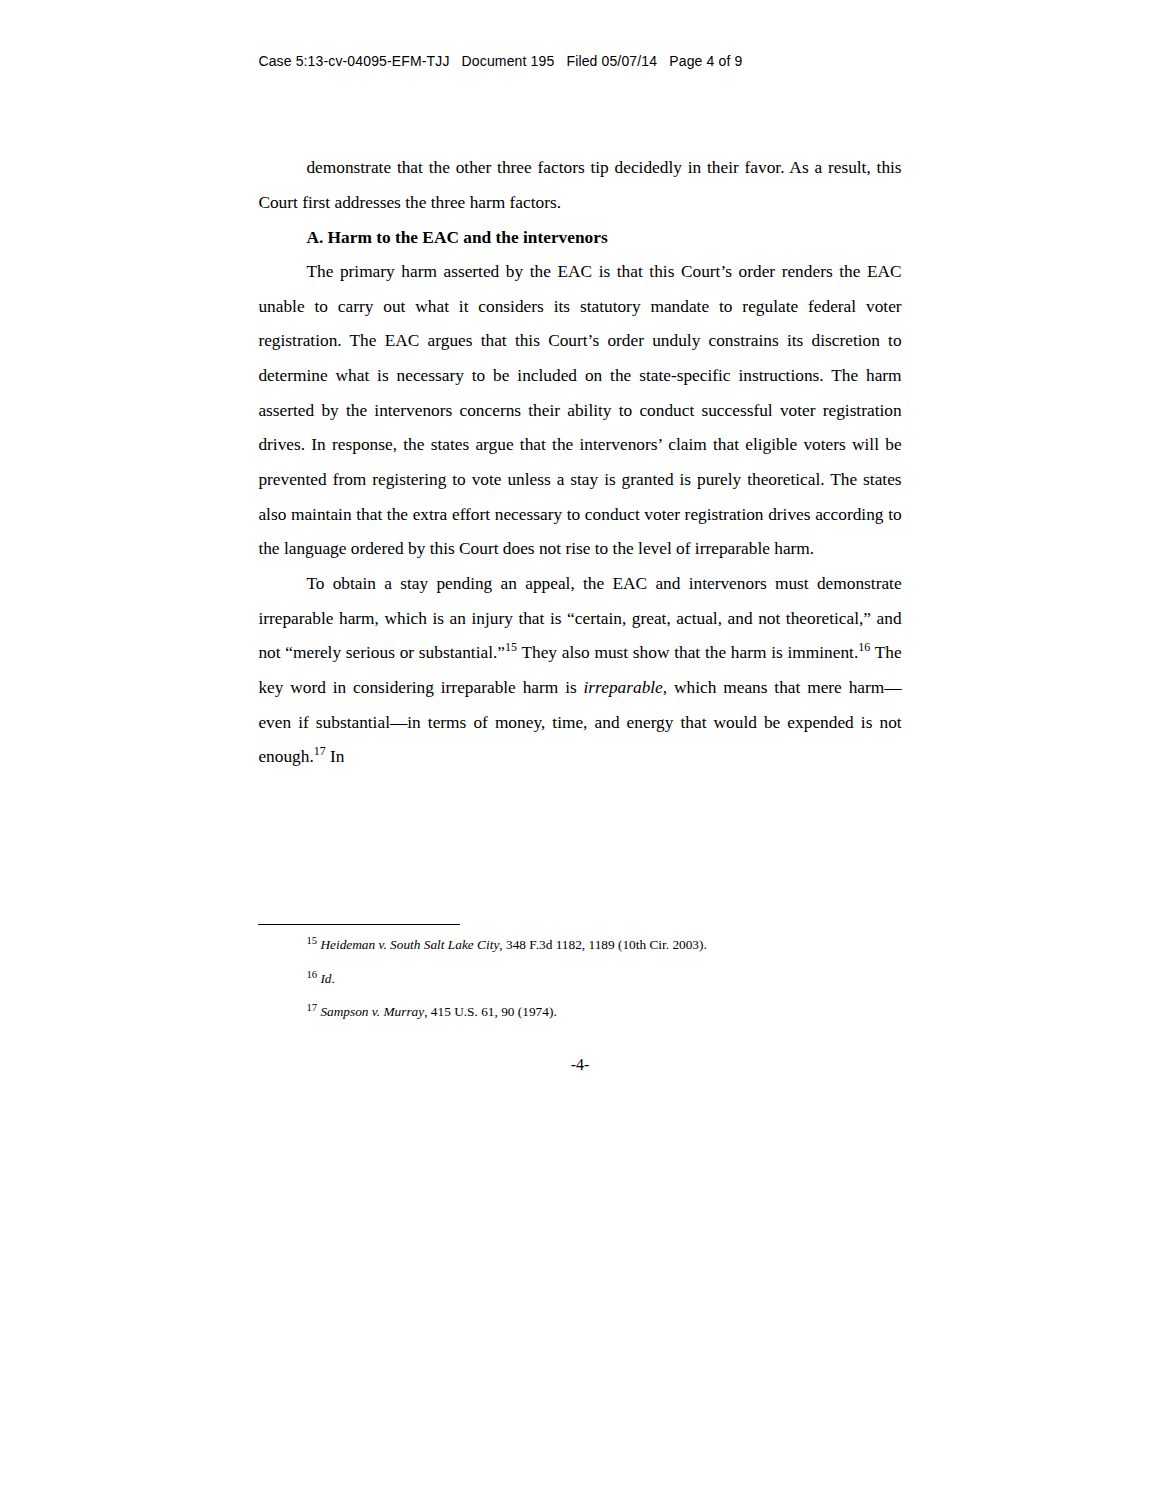Case 5:13-cv-04095-EFM-TJJ Document 195 Filed 05/07/14 Page 4 of 9
demonstrate that the other three factors tip decidedly in their favor. As a result, this Court first addresses the three harm factors.
A. Harm to the EAC and the intervenors
The primary harm asserted by the EAC is that this Court’s order renders the EAC unable to carry out what it considers its statutory mandate to regulate federal voter registration. The EAC argues that this Court’s order unduly constrains its discretion to determine what is necessary to be included on the state-specific instructions. The harm asserted by the intervenors concerns their ability to conduct successful voter registration drives. In response, the states argue that the intervenors’ claim that eligible voters will be prevented from registering to vote unless a stay is granted is purely theoretical. The states also maintain that the extra effort necessary to conduct voter registration drives according to the language ordered by this Court does not rise to the level of irreparable harm.
To obtain a stay pending an appeal, the EAC and intervenors must demonstrate irreparable harm, which is an injury that is “certain, great, actual, and not theoretical,” and not “merely serious or substantial.”15 They also must show that the harm is imminent.16 The key word in considering irreparable harm is irreparable, which means that mere harm—even if substantial—in terms of money, time, and energy that would be expended is not enough.17 In
15 Heideman v. South Salt Lake City, 348 F.3d 1182, 1189 (10th Cir. 2003).
16 Id.
17 Sampson v. Murray, 415 U.S. 61, 90 (1974).
-4-